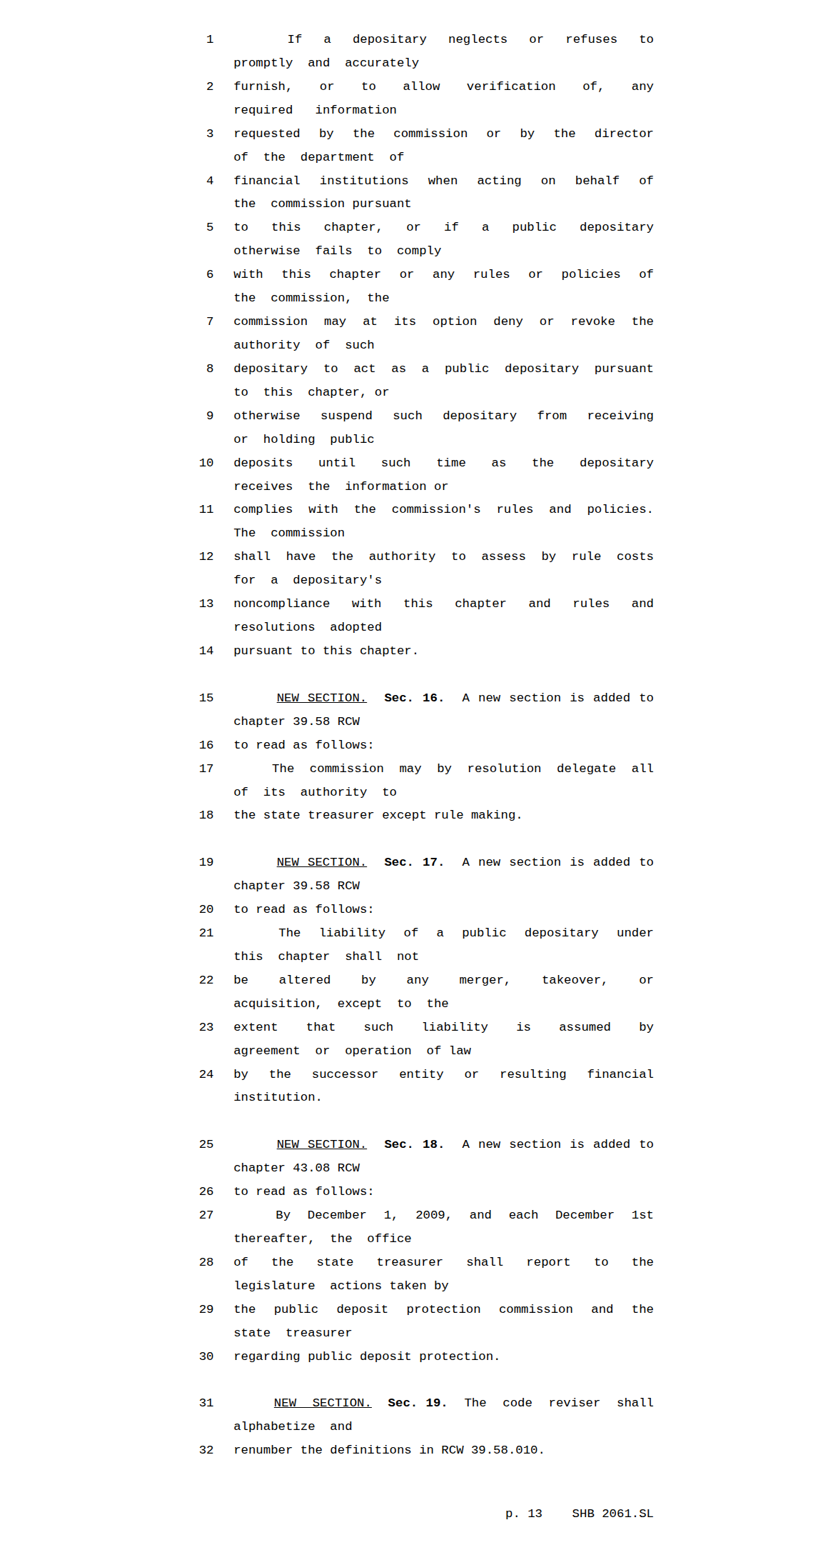1 If a depositary neglects or refuses to promptly and accurately
2 furnish, or to allow verification of, any required information
3 requested by the commission or by the director of the department of
4 financial institutions when acting on behalf of the commission pursuant
5 to this chapter, or if a public depositary otherwise fails to comply
6 with this chapter or any rules or policies of the commission, the
7 commission may at its option deny or revoke the authority of such
8 depositary to act as a public depositary pursuant to this chapter, or
9 otherwise suspend such depositary from receiving or holding public
10 deposits until such time as the depositary receives the information or
11 complies with the commission's rules and policies. The commission
12 shall have the authority to assess by rule costs for a depositary's
13 noncompliance with this chapter and rules and resolutions adopted
14 pursuant to this chapter.
15 NEW SECTION. Sec. 16. A new section is added to chapter 39.58 RCW
16 to read as follows:
17 The commission may by resolution delegate all of its authority to
18 the state treasurer except rule making.
19 NEW SECTION. Sec. 17. A new section is added to chapter 39.58 RCW
20 to read as follows:
21 The liability of a public depositary under this chapter shall not
22 be altered by any merger, takeover, or acquisition, except to the
23 extent that such liability is assumed by agreement or operation of law
24 by the successor entity or resulting financial institution.
25 NEW SECTION. Sec. 18. A new section is added to chapter 43.08 RCW
26 to read as follows:
27 By December 1, 2009, and each December 1st thereafter, the office
28 of the state treasurer shall report to the legislature actions taken by
29 the public deposit protection commission and the state treasurer
30 regarding public deposit protection.
31 NEW SECTION. Sec. 19. The code reviser shall alphabetize and
32 renumber the definitions in RCW 39.58.010.
p. 13 SHB 2061.SL